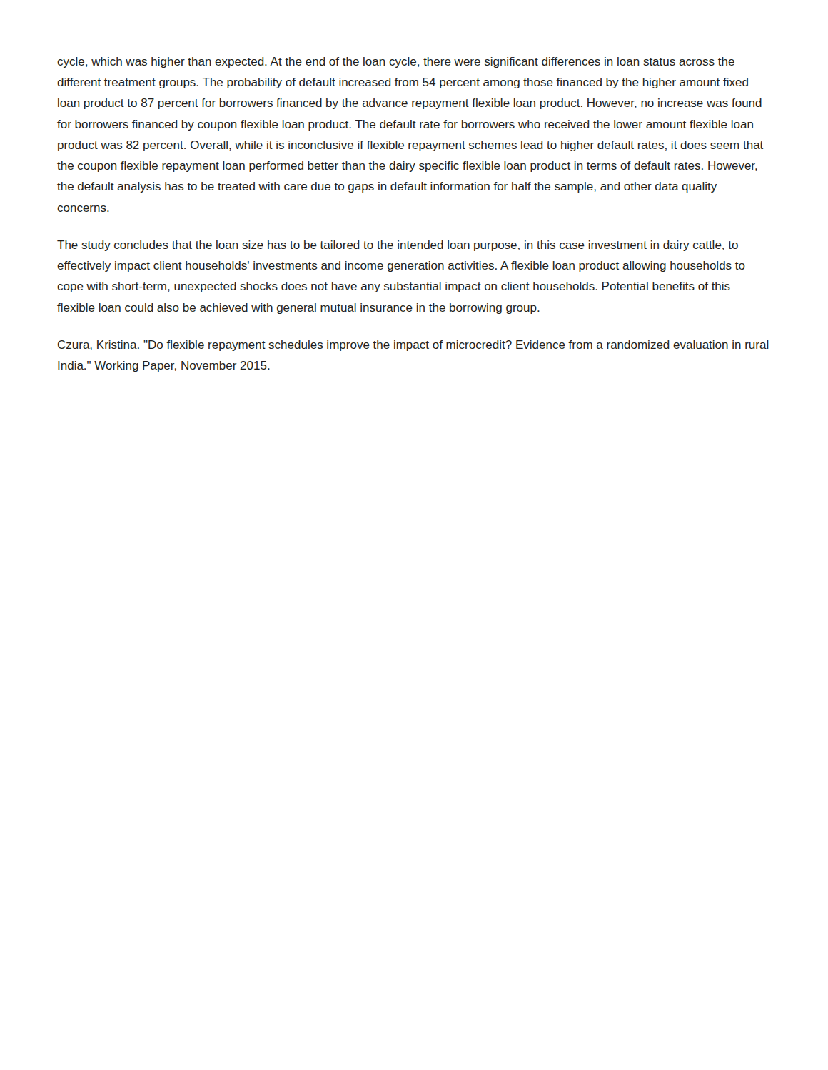cycle, which was higher than expected. At the end of the loan cycle, there were significant differences in loan status across the different treatment groups. The probability of default increased from 54 percent among those financed by the higher amount fixed loan product to 87 percent for borrowers financed by the advance repayment flexible loan product. However, no increase was found for borrowers financed by coupon flexible loan product. The default rate for borrowers who received the lower amount flexible loan product was 82 percent. Overall, while it is inconclusive if flexible repayment schemes lead to higher default rates, it does seem that the coupon flexible repayment loan performed better than the dairy specific flexible loan product in terms of default rates. However, the default analysis has to be treated with care due to gaps in default information for half the sample, and other data quality concerns.
The study concludes that the loan size has to be tailored to the intended loan purpose, in this case investment in dairy cattle, to effectively impact client households' investments and income generation activities. A flexible loan product allowing households to cope with short-term, unexpected shocks does not have any substantial impact on client households. Potential benefits of this flexible loan could also be achieved with general mutual insurance in the borrowing group.
Czura, Kristina. "Do flexible repayment schedules improve the impact of microcredit? Evidence from a randomized evaluation in rural India." Working Paper, November 2015.